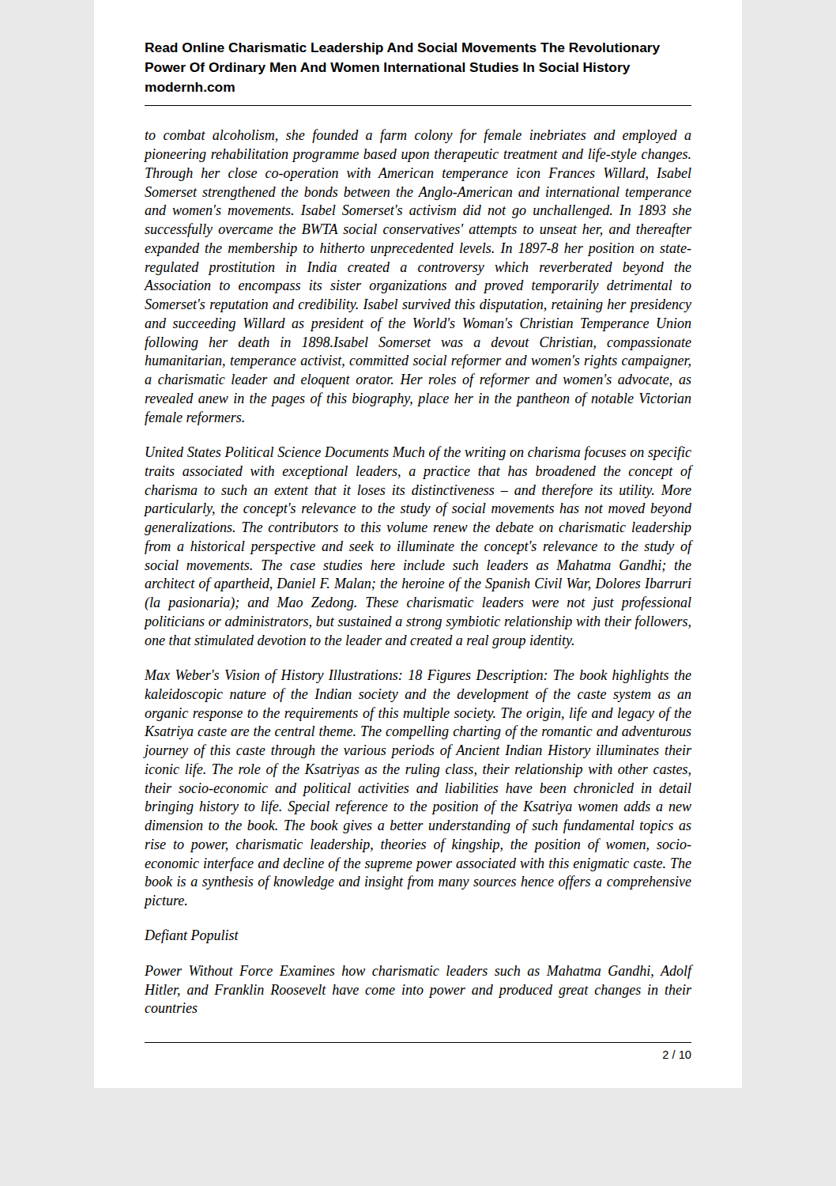Read Online Charismatic Leadership And Social Movements The Revolutionary Power Of Ordinary Men And Women International Studies In Social History modernh.com
to combat alcoholism, she founded a farm colony for female inebriates and employed a pioneering rehabilitation programme based upon therapeutic treatment and life-style changes. Through her close co-operation with American temperance icon Frances Willard, Isabel Somerset strengthened the bonds between the Anglo-American and international temperance and women's movements. Isabel Somerset's activism did not go unchallenged. In 1893 she successfully overcame the BWTA social conservatives' attempts to unseat her, and thereafter expanded the membership to hitherto unprecedented levels. In 1897-8 her position on state-regulated prostitution in India created a controversy which reverberated beyond the Association to encompass its sister organizations and proved temporarily detrimental to Somerset's reputation and credibility. Isabel survived this disputation, retaining her presidency and succeeding Willard as president of the World's Woman's Christian Temperance Union following her death in 1898.Isabel Somerset was a devout Christian, compassionate humanitarian, temperance activist, committed social reformer and women's rights campaigner, a charismatic leader and eloquent orator. Her roles of reformer and women's advocate, as revealed anew in the pages of this biography, place her in the pantheon of notable Victorian female reformers.
United States Political Science Documents Much of the writing on charisma focuses on specific traits associated with exceptional leaders, a practice that has broadened the concept of charisma to such an extent that it loses its distinctiveness – and therefore its utility. More particularly, the concept's relevance to the study of social movements has not moved beyond generalizations. The contributors to this volume renew the debate on charismatic leadership from a historical perspective and seek to illuminate the concept's relevance to the study of social movements. The case studies here include such leaders as Mahatma Gandhi; the architect of apartheid, Daniel F. Malan; the heroine of the Spanish Civil War, Dolores Ibarruri (la pasionaria); and Mao Zedong. These charismatic leaders were not just professional politicians or administrators, but sustained a strong symbiotic relationship with their followers, one that stimulated devotion to the leader and created a real group identity.
Max Weber's Vision of History Illustrations: 18 Figures Description: The book highlights the kaleidoscopic nature of the Indian society and the development of the caste system as an organic response to the requirements of this multiple society. The origin, life and legacy of the Ksatriya caste are the central theme. The compelling charting of the romantic and adventurous journey of this caste through the various periods of Ancient Indian History illuminates their iconic life. The role of the Ksatriyas as the ruling class, their relationship with other castes, their socio-economic and political activities and liabilities have been chronicled in detail bringing history to life. Special reference to the position of the Ksatriya women adds a new dimension to the book. The book gives a better understanding of such fundamental topics as rise to power, charismatic leadership, theories of kingship, the position of women, socio-economic interface and decline of the supreme power associated with this enigmatic caste. The book is a synthesis of knowledge and insight from many sources hence offers a comprehensive picture.
Defiant Populist
Power Without Force Examines how charismatic leaders such as Mahatma Gandhi, Adolf Hitler, and Franklin Roosevelt have come into power and produced great changes in their countries
2 / 10